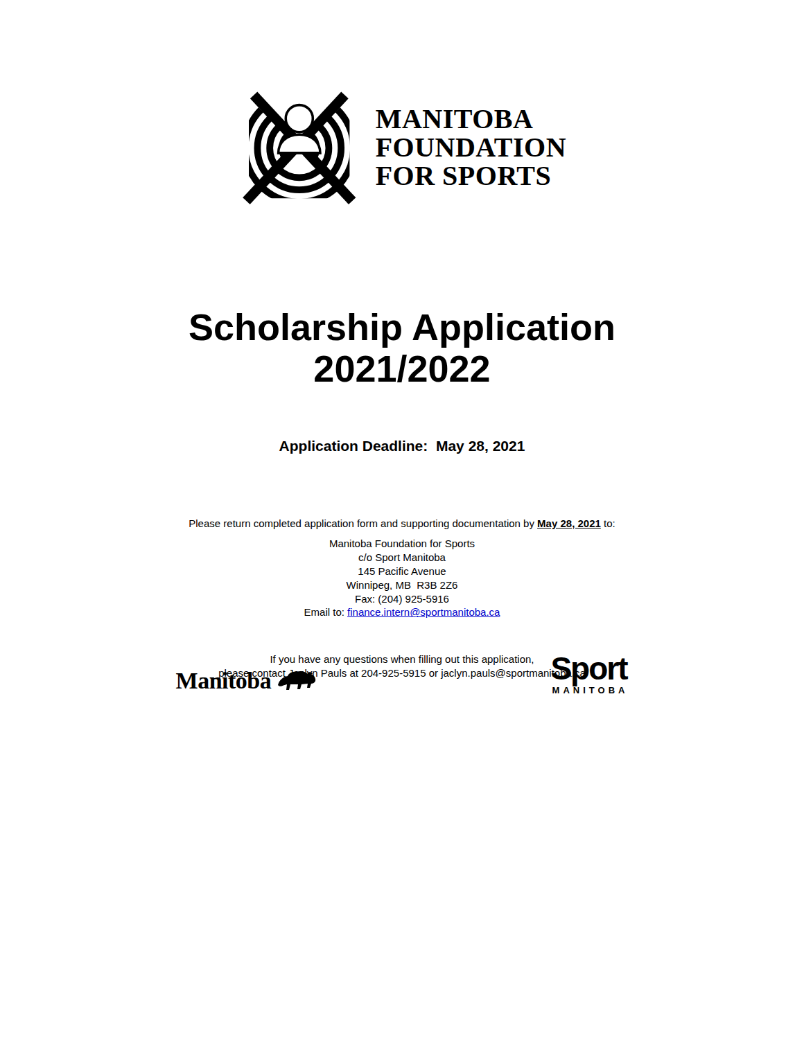Manitoba
Foundation
for Sports
Scholarship Application
2021/2022
Application Deadline: May 28, 2021
Please return completed application form and supporting documentation by May 28, 2021 to:
Manitoba Foundation for Sports
c/o Sport Manitoba
145 Pacific Avenue
Winnipeg, MB R3B 2Z6
Fax: (204) 925-5916
Email to: finance.intern@sportmanitoba.ca
If you have any questions when filling out this application,
please contact Jaclyn Pauls at 204-925-5915 or jaclyn.pauls@sportmanitoba.ca
Manitoba
Sport
MANITOBA